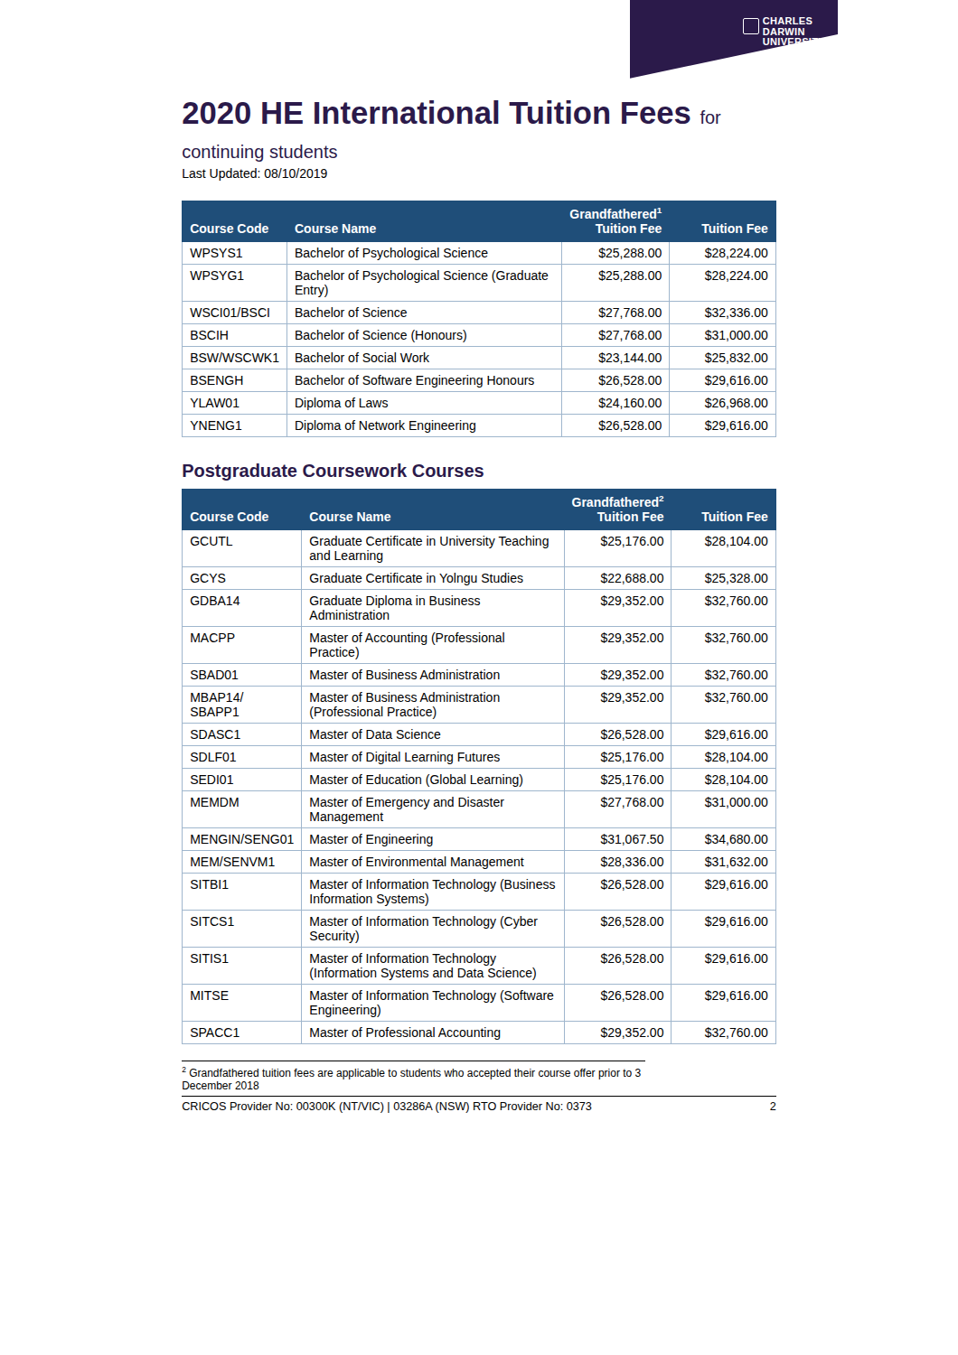CHARLES
DARWIN
UNIVERSITY
2020 HE International Tuition Fees for continuing students
Last Updated: 08/10/2019
| Course Code | Course Name | Grandfathered 1 Tuition Fee | Tuition Fee |
| --- | --- | --- | --- |
| WPSYS1 | Bachelor of Psychological Science | $25,288.00 | $28,224.00 |
| WPSYG1 | Bachelor of Psychological Science (Graduate Entry) | $25,288.00 | $28,224.00 |
| WSCI01/BSCI | Bachelor of Science | $27,768.00 | $32,336.00 |
| BSCIH | Bachelor of Science (Honours) | $27,768.00 | $31,000.00 |
| BSW/WSCWK1 | Bachelor of Social Work | $23,144.00 | $25,832.00 |
| BSENGH | Bachelor of Software Engineering Honours | $26,528.00 | $29,616.00 |
| YLAW01 | Diploma of Laws | $24,160.00 | $26,968.00 |
| YNENG1 | Diploma of Network Engineering | $26,528.00 | $29,616.00 |
Postgraduate Coursework Courses
| Course Code | Course Name | Grandfathered 2 Tuition Fee | Tuition Fee |
| --- | --- | --- | --- |
| GCUTL | Graduate Certificate in University Teaching and Learning | $25,176.00 | $28,104.00 |
| GCYS | Graduate Certificate in Yolngu Studies | $22,688.00 | $25,328.00 |
| GDBA14 | Graduate Diploma in Business Administration | $29,352.00 | $32,760.00 |
| MACPP | Master of Accounting (Professional Practice) | $29,352.00 | $32,760.00 |
| SBAD01 | Master of Business Administration | $29,352.00 | $32,760.00 |
| MBAP14/ SBAPP1 | Master of Business Administration (Professional Practice) | $29,352.00 | $32,760.00 |
| SDASC1 | Master of Data Science | $26,528.00 | $29,616.00 |
| SDLF01 | Master of Digital Learning Futures | $25,176.00 | $28,104.00 |
| SEDI01 | Master of Education (Global Learning) | $25,176.00 | $28,104.00 |
| MEMDM | Master of Emergency and Disaster Management | $27,768.00 | $31,000.00 |
| MENGIN/SENG01 | Master of Engineering | $31,067.50 | $34,680.00 |
| MEM/SENVM1 | Master of Environmental Management | $28,336.00 | $31,632.00 |
| SITBI1 | Master of Information Technology (Business Information Systems) | $26,528.00 | $29,616.00 |
| SITCS1 | Master of Information Technology (Cyber Security) | $26,528.00 | $29,616.00 |
| SITIS1 | Master of Information Technology (Information Systems and Data Science) | $26,528.00 | $29,616.00 |
| MITSE | Master of Information Technology (Software Engineering) | $26,528.00 | $29,616.00 |
| SPACC1 | Master of Professional Accounting | $29,352.00 | $32,760.00 |
2 Grandfathered tuition fees are applicable to students who accepted their course offer prior to 3 December 2018
CRICOS Provider No: 00300K (NT/VIC) | 03286A (NSW) RTO Provider No: 0373 2